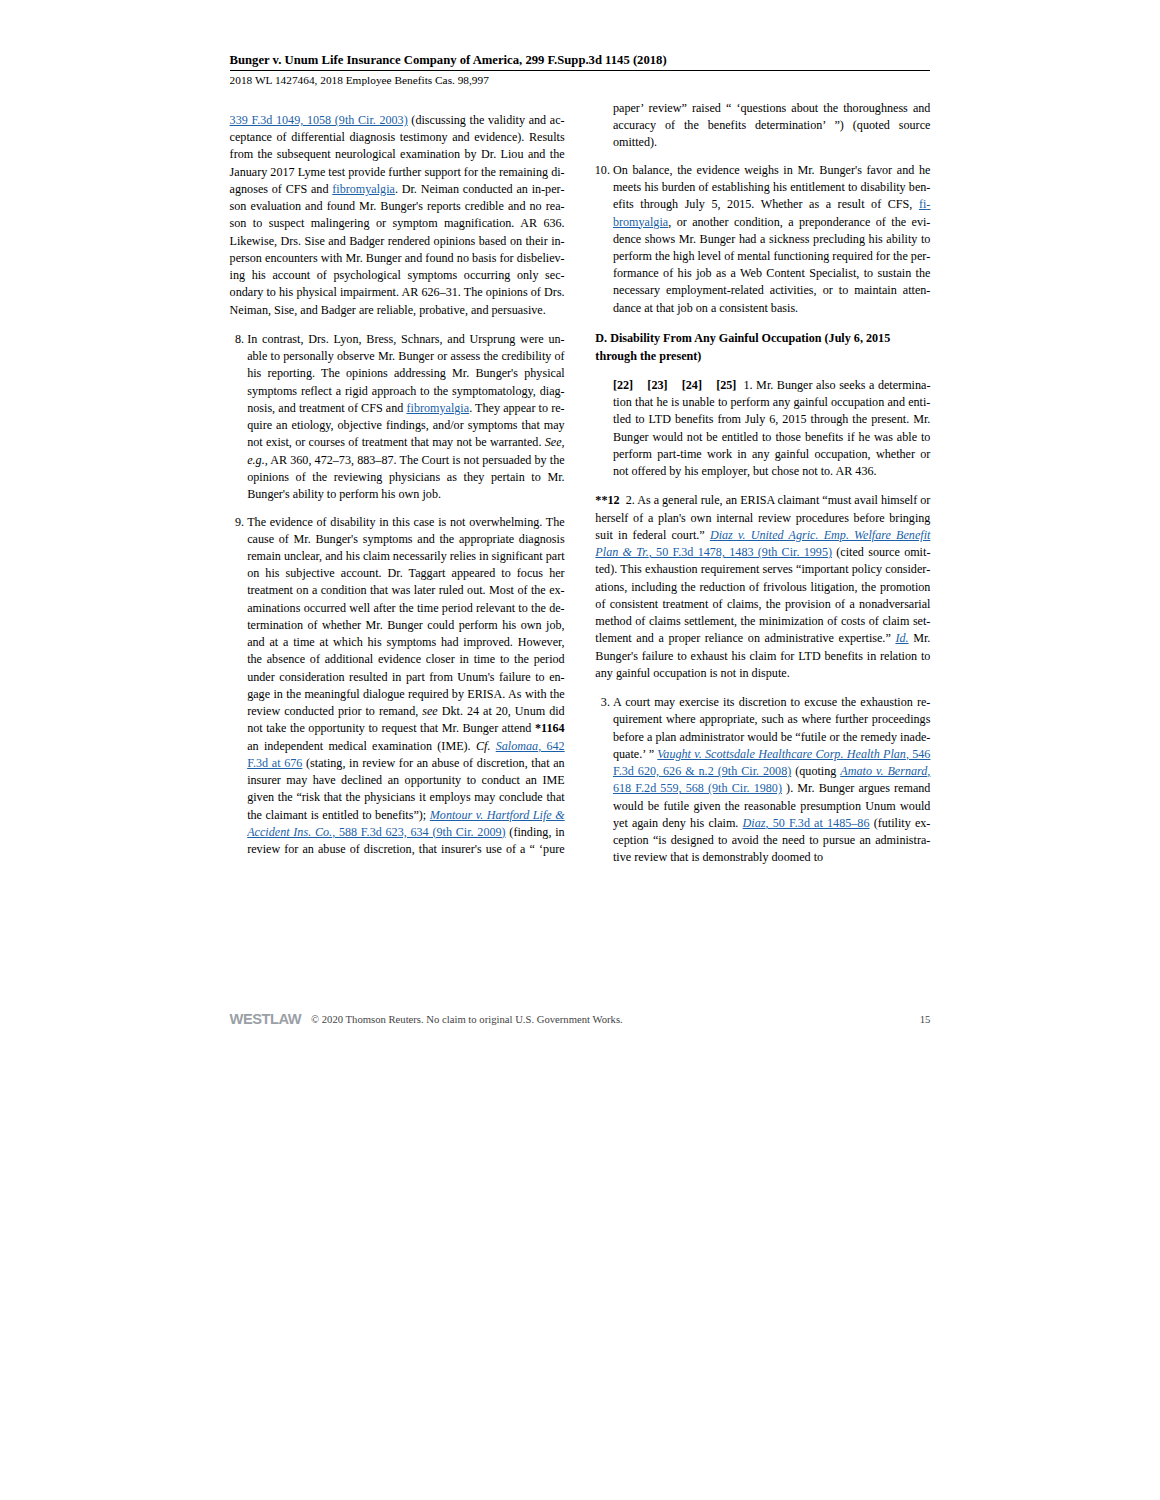Bunger v. Unum Life Insurance Company of America, 299 F.Supp.3d 1145 (2018)
2018 WL 1427464, 2018 Employee Benefits Cas. 98,997
339 F.3d 1049, 1058 (9th Cir. 2003) (discussing the validity and acceptance of differential diagnosis testimony and evidence). Results from the subsequent neurological examination by Dr. Liou and the January 2017 Lyme test provide further support for the remaining diagnoses of CFS and fibromyalgia. Dr. Neiman conducted an in-person evaluation and found Mr. Bunger's reports credible and no reason to suspect malingering or symptom magnification. AR 636. Likewise, Drs. Sise and Badger rendered opinions based on their in-person encounters with Mr. Bunger and found no basis for disbelieving his account of psychological symptoms occurring only secondary to his physical impairment. AR 626–31. The opinions of Drs. Neiman, Sise, and Badger are reliable, probative, and persuasive.
In contrast, Drs. Lyon, Bress, Schnars, and Ursprung were unable to personally observe Mr. Bunger or assess the credibility of his reporting. The opinions addressing Mr. Bunger's physical symptoms reflect a rigid approach to the symptomatology, diagnosis, and treatment of CFS and fibromyalgia. They appear to require an etiology, objective findings, and/or symptoms that may not exist, or courses of treatment that may not be warranted. See, e.g., AR 360, 472–73, 883–87. The Court is not persuaded by the opinions of the reviewing physicians as they pertain to Mr. Bunger's ability to perform his own job.
The evidence of disability in this case is not overwhelming. The cause of Mr. Bunger's symptoms and the appropriate diagnosis remain unclear, and his claim necessarily relies in significant part on his subjective account. Dr. Taggart appeared to focus her treatment on a condition that was later ruled out. Most of the examinations occurred well after the time period relevant to the determination of whether Mr. Bunger could perform his own job, and at a time at which his symptoms had improved. However, the absence of additional evidence closer in time to the period under consideration resulted in part from Unum's failure to engage in the meaningful dialogue required by ERISA. As with the review conducted prior to remand, see Dkt. 24 at 20, Unum did not take the opportunity to request that Mr. Bunger attend *1164 an independent medical examination (IME). Cf. Salomaa, 642 F.3d at 676 (stating, in review for an abuse of discretion, that an insurer may have declined an opportunity to conduct an IME given the “risk that the physicians it employs may conclude that the claimant is entitled to benefits”); Montour v. Hartford Life & Accident Ins. Co., 588 F.3d 623, 634 (9th Cir. 2009) (finding, in review for an abuse of discretion, that insurer's use of a “ ‘pure paper’ review” raised “ ‘questions about the thoroughness and accuracy of the benefits determination’ ”) (quoted source omitted).
On balance, the evidence weighs in Mr. Bunger's favor and he meets his burden of establishing his entitlement to disability benefits through July 5, 2015. Whether as a result of CFS, fibromyalgia, or another condition, a preponderance of the evidence shows Mr. Bunger had a sickness precluding his ability to perform the high level of mental functioning required for the performance of his job as a Web Content Specialist, to sustain the necessary employment-related activities, or to maintain attendance at that job on a consistent basis.
D. Disability From Any Gainful Occupation (July 6, 2015 through the present)
[22] [23] [24] [25] 1. Mr. Bunger also seeks a determination that he is unable to perform any gainful occupation and entitled to LTD benefits from July 6, 2015 through the present. Mr. Bunger would not be entitled to those benefits if he was able to perform part-time work in any gainful occupation, whether or not offered by his employer, but chose not to. AR 436.
**12 2. As a general rule, an ERISA claimant “must avail himself or herself of a plan's own internal review procedures before bringing suit in federal court.” Diaz v. United Agric. Emp. Welfare Benefit Plan & Tr., 50 F.3d 1478, 1483 (9th Cir. 1995) (cited source omitted). This exhaustion requirement serves “important policy considerations, including the reduction of frivolous litigation, the promotion of consistent treatment of claims, the provision of a nonadversarial method of claims settlement, the minimization of costs of claim settlement and a proper reliance on administrative expertise.” Id. Mr. Bunger's failure to exhaust his claim for LTD benefits in relation to any gainful occupation is not in dispute.
A court may exercise its discretion to excuse the exhaustion requirement where appropriate, such as where further proceedings before a plan administrator would be “futile or the remedy inadequate.’ ” Vaught v. Scottsdale Healthcare Corp. Health Plan, 546 F.3d 620, 626 & n.2 (9th Cir. 2008) (quoting Amato v. Bernard, 618 F.2d 559, 568 (9th Cir. 1980) ). Mr. Bunger argues remand would be futile given the reasonable presumption Unum would yet again deny his claim. Diaz, 50 F.3d at 1485–86 (futility exception “is designed to avoid the need to pursue an administrative review that is demonstrably doomed to
WESTLAW © 2020 Thomson Reuters. No claim to original U.S. Government Works. 15